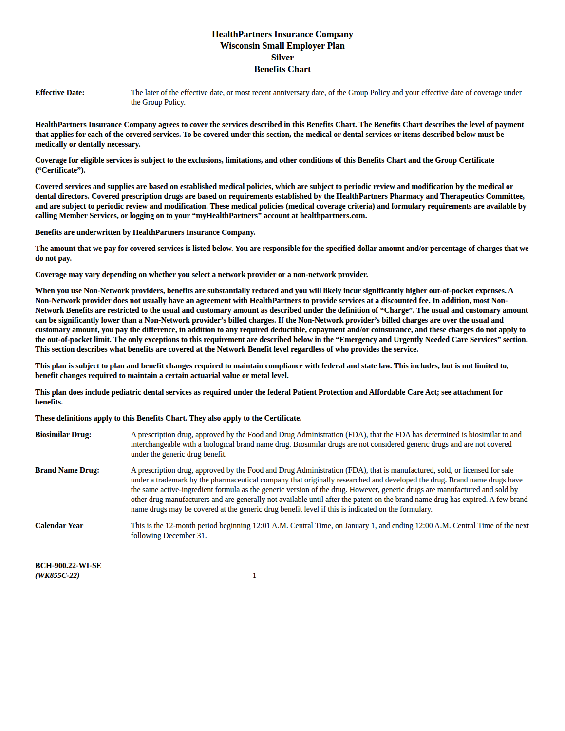HealthPartners Insurance Company
Wisconsin Small Employer Plan
Silver
Benefits Chart
Effective Date:
The later of the effective date, or most recent anniversary date, of the Group Policy and your effective date of coverage under the Group Policy.
HealthPartners Insurance Company agrees to cover the services described in this Benefits Chart. The Benefits Chart describes the level of payment that applies for each of the covered services. To be covered under this section, the medical or dental services or items described below must be medically or dentally necessary.
Coverage for eligible services is subject to the exclusions, limitations, and other conditions of this Benefits Chart and the Group Certificate (“Certificate”).
Covered services and supplies are based on established medical policies, which are subject to periodic review and modification by the medical or dental directors. Covered prescription drugs are based on requirements established by the HealthPartners Pharmacy and Therapeutics Committee, and are subject to periodic review and modification. These medical policies (medical coverage criteria) and formulary requirements are available by calling Member Services, or logging on to your “myHealthPartners” account at healthpartners.com.
Benefits are underwritten by HealthPartners Insurance Company.
The amount that we pay for covered services is listed below. You are responsible for the specified dollar amount and/or percentage of charges that we do not pay.
Coverage may vary depending on whether you select a network provider or a non-network provider.
When you use Non-Network providers, benefits are substantially reduced and you will likely incur significantly higher out-of-pocket expenses. A Non-Network provider does not usually have an agreement with HealthPartners to provide services at a discounted fee. In addition, most Non-Network Benefits are restricted to the usual and customary amount as described under the definition of “Charge”. The usual and customary amount can be significantly lower than a Non-Network provider’s billed charges. If the Non-Network provider’s billed charges are over the usual and customary amount, you pay the difference, in addition to any required deductible, copayment and/or coinsurance, and these charges do not apply to the out-of-pocket limit. The only exceptions to this requirement are described below in the “Emergency and Urgently Needed Care Services” section. This section describes what benefits are covered at the Network Benefit level regardless of who provides the service.
This plan is subject to plan and benefit changes required to maintain compliance with federal and state law. This includes, but is not limited to, benefit changes required to maintain a certain actuarial value or metal level.
This plan does include pediatric dental services as required under the federal Patient Protection and Affordable Care Act; see attachment for benefits.
These definitions apply to this Benefits Chart. They also apply to the Certificate.
Biosimilar Drug:
A prescription drug, approved by the Food and Drug Administration (FDA), that the FDA has determined is biosimilar to and interchangeable with a biological brand name drug. Biosimilar drugs are not considered generic drugs and are not covered under the generic drug benefit.
Brand Name Drug:
A prescription drug, approved by the Food and Drug Administration (FDA), that is manufactured, sold, or licensed for sale under a trademark by the pharmaceutical company that originally researched and developed the drug. Brand name drugs have the same active-ingredient formula as the generic version of the drug. However, generic drugs are manufactured and sold by other drug manufacturers and are generally not available until after the patent on the brand name drug has expired. A few brand name drugs may be covered at the generic drug benefit level if this is indicated on the formulary.
Calendar Year
This is the 12-month period beginning 12:01 A.M. Central Time, on January 1, and ending 12:00 A.M. Central Time of the next following December 31.
BCH-900.22-WI-SE
(WK855C-22) 1